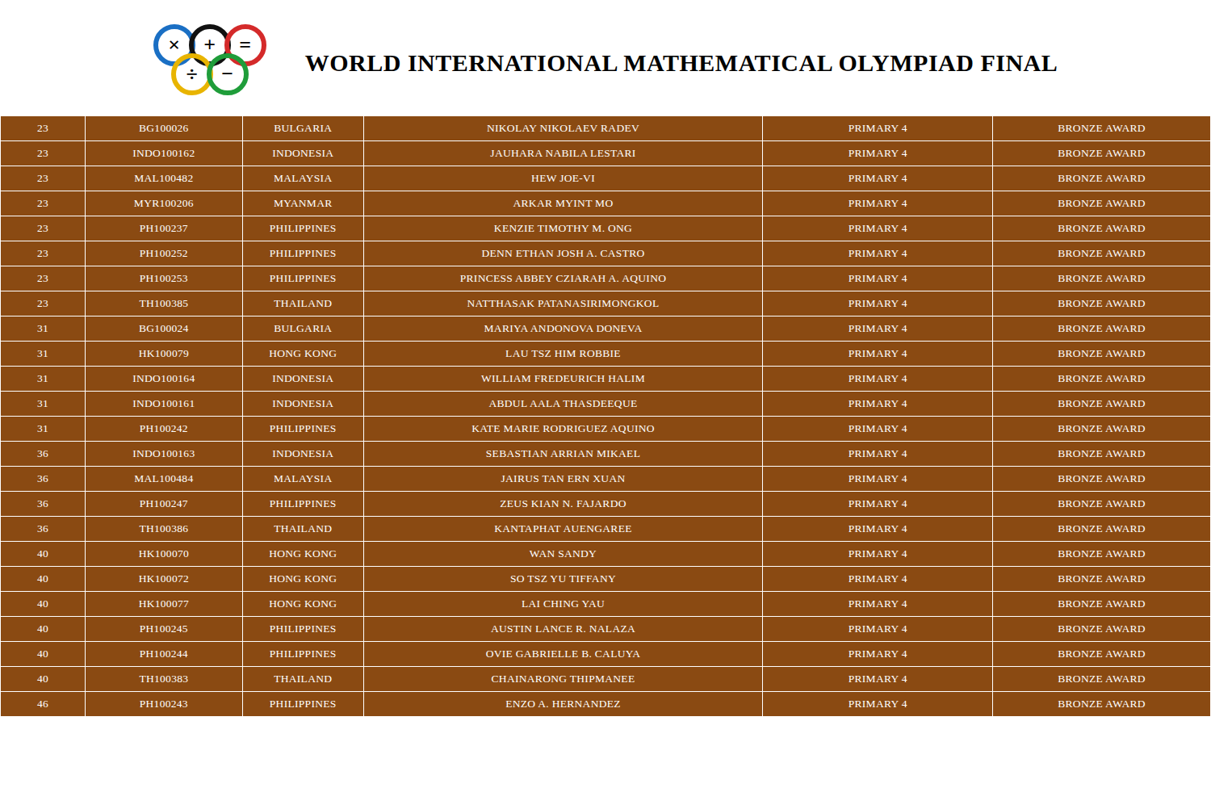×
+
=
÷
−
WORLD INTERNATIONAL MATHEMATICAL OLYMPIAD FINAL
| 23 | BG100026 | BULGARIA | NIKOLAY NIKOLAEV RADEV | PRIMARY 4 | BRONZE AWARD |
| 23 | INDO100162 | INDONESIA | JAUHARA NABILA LESTARI | PRIMARY 4 | BRONZE AWARD |
| 23 | MAL100482 | MALAYSIA | HEW JOE-VI | PRIMARY 4 | BRONZE AWARD |
| 23 | MYR100206 | MYANMAR | ARKAR MYINT MO | PRIMARY 4 | BRONZE AWARD |
| 23 | PH100237 | PHILIPPINES | KENZIE TIMOTHY M. ONG | PRIMARY 4 | BRONZE AWARD |
| 23 | PH100252 | PHILIPPINES | DENN ETHAN JOSH A. CASTRO | PRIMARY 4 | BRONZE AWARD |
| 23 | PH100253 | PHILIPPINES | PRINCESS ABBEY CZIARAH A. AQUINO | PRIMARY 4 | BRONZE AWARD |
| 23 | TH100385 | THAILAND | NATTHASAK PATANASIRIMONGKOL | PRIMARY 4 | BRONZE AWARD |
| 31 | BG100024 | BULGARIA | MARIYA ANDONOVA DONEVA | PRIMARY 4 | BRONZE AWARD |
| 31 | HK100079 | HONG KONG | LAU TSZ HIM ROBBIE | PRIMARY 4 | BRONZE AWARD |
| 31 | INDO100164 | INDONESIA | WILLIAM FREDEURICH HALIM | PRIMARY 4 | BRONZE AWARD |
| 31 | INDO100161 | INDONESIA | ABDUL AALA THASDEEQUE | PRIMARY 4 | BRONZE AWARD |
| 31 | PH100242 | PHILIPPINES | KATE MARIE RODRIGUEZ AQUINO | PRIMARY 4 | BRONZE AWARD |
| 36 | INDO100163 | INDONESIA | SEBASTIAN ARRIAN MIKAEL | PRIMARY 4 | BRONZE AWARD |
| 36 | MAL100484 | MALAYSIA | JAIRUS TAN ERN XUAN | PRIMARY 4 | BRONZE AWARD |
| 36 | PH100247 | PHILIPPINES | ZEUS KIAN N. FAJARDO | PRIMARY 4 | BRONZE AWARD |
| 36 | TH100386 | THAILAND | KANTAPHAT AUENGAREE | PRIMARY 4 | BRONZE AWARD |
| 40 | HK100070 | HONG KONG | WAN SANDY | PRIMARY 4 | BRONZE AWARD |
| 40 | HK100072 | HONG KONG | SO TSZ YU TIFFANY | PRIMARY 4 | BRONZE AWARD |
| 40 | HK100077 | HONG KONG | LAI CHING YAU | PRIMARY 4 | BRONZE AWARD |
| 40 | PH100245 | PHILIPPINES | AUSTIN LANCE R. NALAZA | PRIMARY 4 | BRONZE AWARD |
| 40 | PH100244 | PHILIPPINES | OVIE GABRIELLE B. CALUYA | PRIMARY 4 | BRONZE AWARD |
| 40 | TH100383 | THAILAND | CHAINARONG THIPMANEE | PRIMARY 4 | BRONZE AWARD |
| 46 | PH100243 | PHILIPPINES | ENZO A. HERNANDEZ | PRIMARY 4 | BRONZE AWARD |